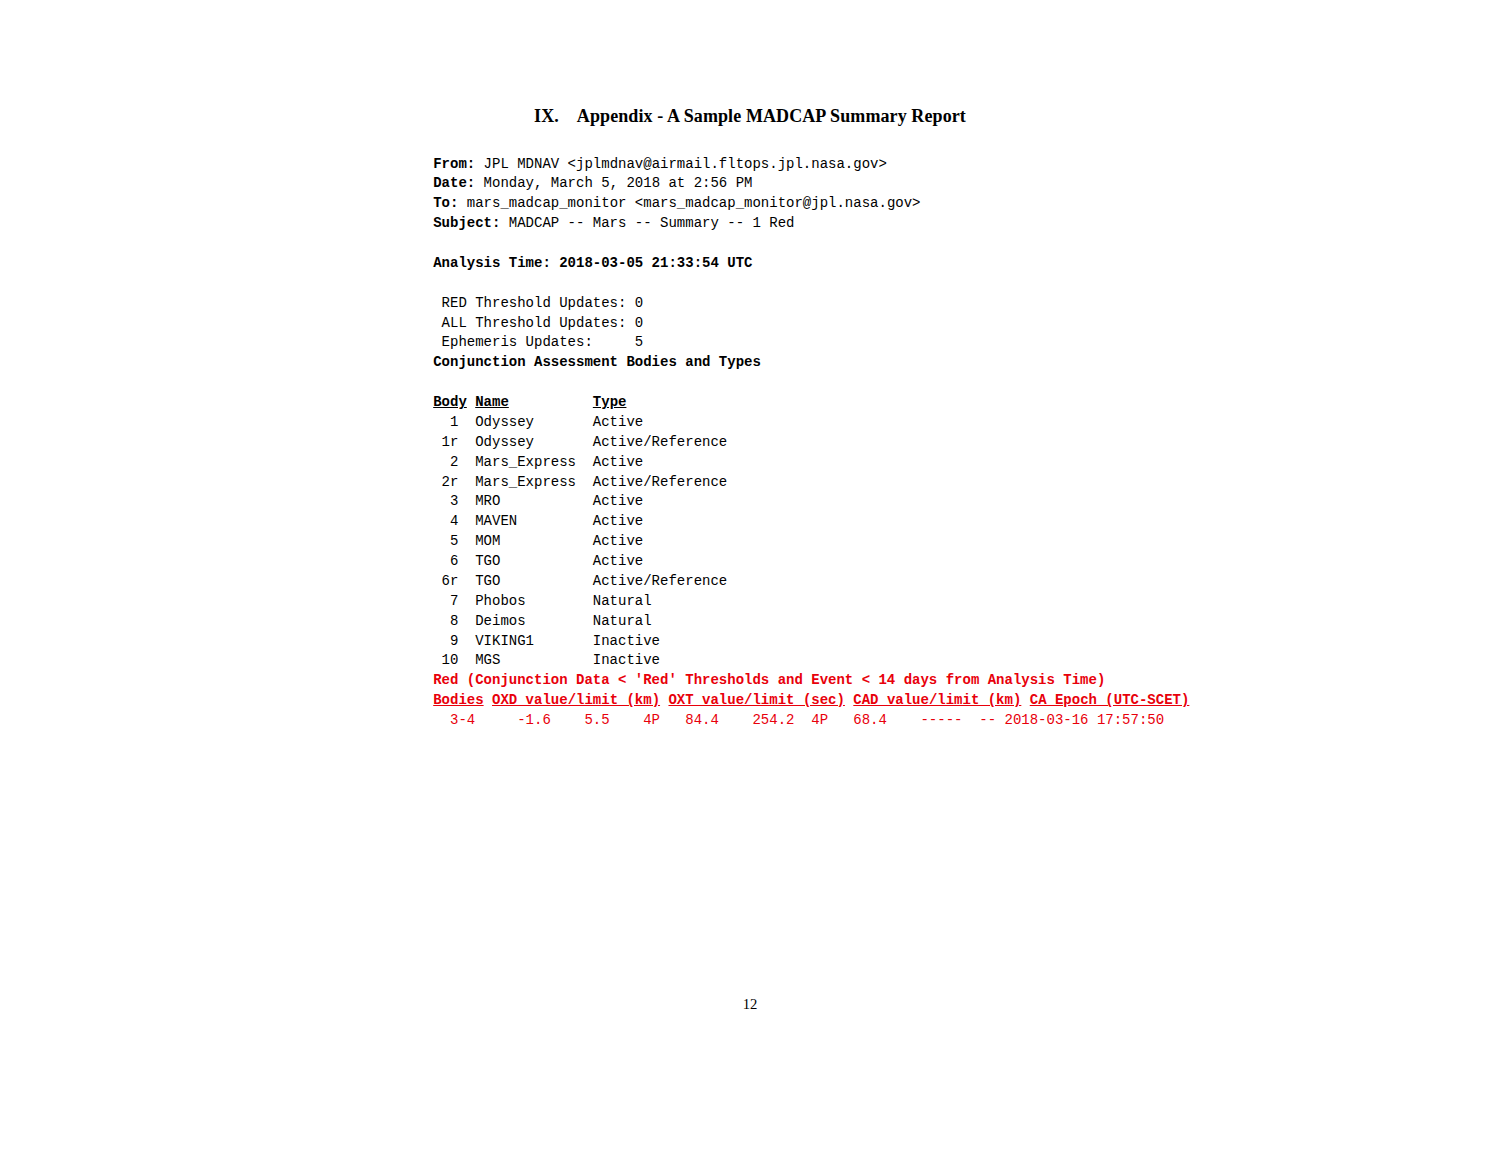IX. Appendix - A Sample MADCAP Summary Report
From: JPL MDNAV <jplmdnav@airmail.fltops.jpl.nasa.gov>
Date: Monday, March 5, 2018 at 2:56 PM
To: mars_madcap_monitor <mars_madcap_monitor@jpl.nasa.gov>
Subject: MADCAP -- Mars -- Summary -- 1 Red

Analysis Time: 2018-03-05 21:33:54 UTC

 RED Threshold Updates: 0
 ALL Threshold Updates: 0
 Ephemeris Updates:     5
Conjunction Assessment Bodies and Types

Body Name          Type
  1  Odyssey       Active
 1r  Odyssey       Active/Reference
  2  Mars_Express  Active
 2r  Mars_Express  Active/Reference
  3  MRO           Active
  4  MAVEN         Active
  5  MOM           Active
  6  TGO           Active
 6r  TGO           Active/Reference
  7  Phobos        Natural
  8  Deimos        Natural
  9  VIKING1       Inactive
 10  MGS           Inactive
Red (Conjunction Data < 'Red' Thresholds and Event < 14 days from Analysis Time)
Bodies OXD value/limit (km) OXT value/limit (sec) CAD value/limit (km) CA Epoch (UTC-SCET)
  3-4     -1.6    5.5    4P   84.4    254.2  4P   68.4    -----  -- 2018-03-16 17:57:50
12